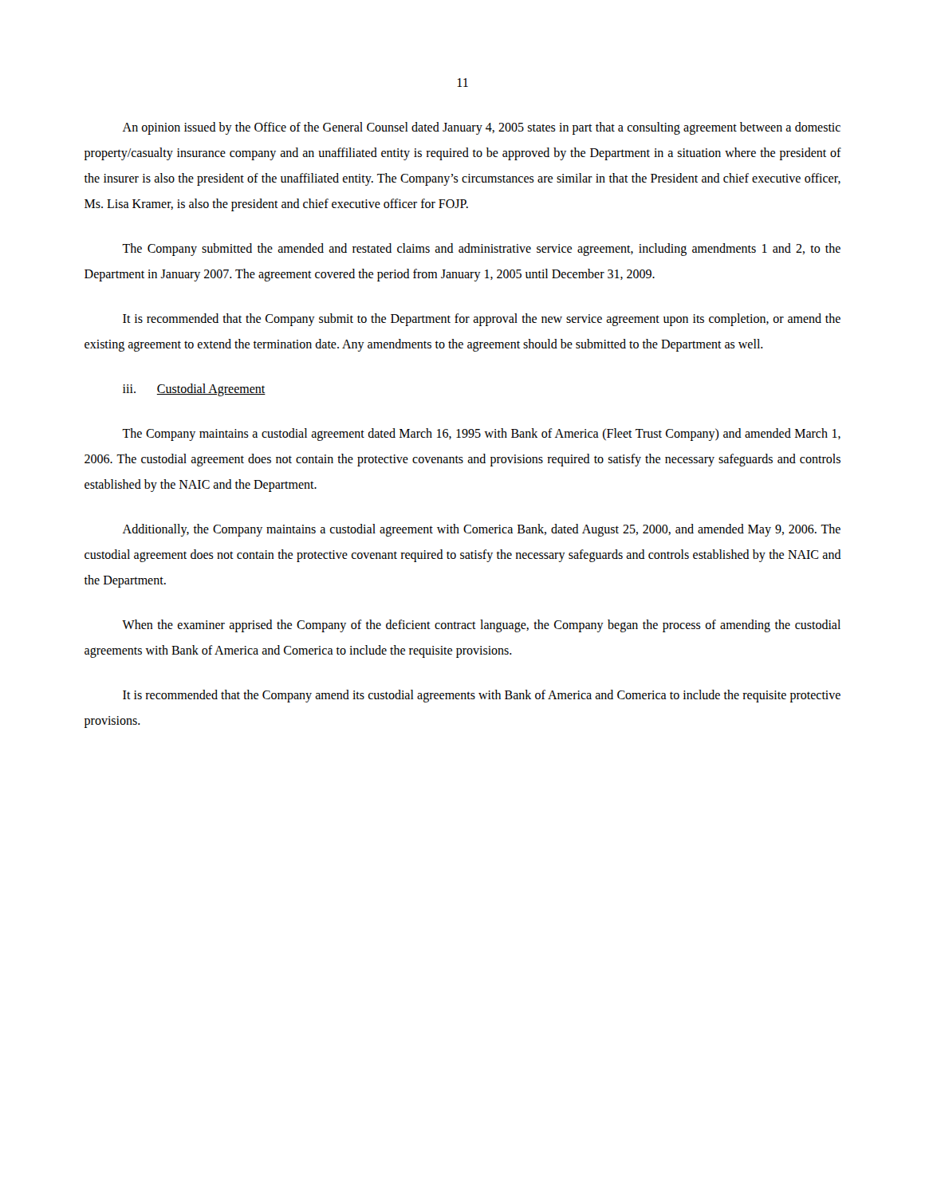11
An opinion issued by the Office of the General Counsel dated January 4, 2005 states in part that a consulting agreement between a domestic property/casualty insurance company and an unaffiliated entity is required to be approved by the Department in a situation where the president of the insurer is also the president of the unaffiliated entity. The Company’s circumstances are similar in that the President and chief executive officer, Ms. Lisa Kramer, is also the president and chief executive officer for FOJP.
The Company submitted the amended and restated claims and administrative service agreement, including amendments 1 and 2, to the Department in January 2007. The agreement covered the period from January 1, 2005 until December 31, 2009.
It is recommended that the Company submit to the Department for approval the new service agreement upon its completion, or amend the existing agreement to extend the termination date. Any amendments to the agreement should be submitted to the Department as well.
iii. Custodial Agreement
The Company maintains a custodial agreement dated March 16, 1995 with Bank of America (Fleet Trust Company) and amended March 1, 2006. The custodial agreement does not contain the protective covenants and provisions required to satisfy the necessary safeguards and controls established by the NAIC and the Department.
Additionally, the Company maintains a custodial agreement with Comerica Bank, dated August 25, 2000, and amended May 9, 2006. The custodial agreement does not contain the protective covenant required to satisfy the necessary safeguards and controls established by the NAIC and the Department.
When the examiner apprised the Company of the deficient contract language, the Company began the process of amending the custodial agreements with Bank of America and Comerica to include the requisite provisions.
It is recommended that the Company amend its custodial agreements with Bank of America and Comerica to include the requisite protective provisions.